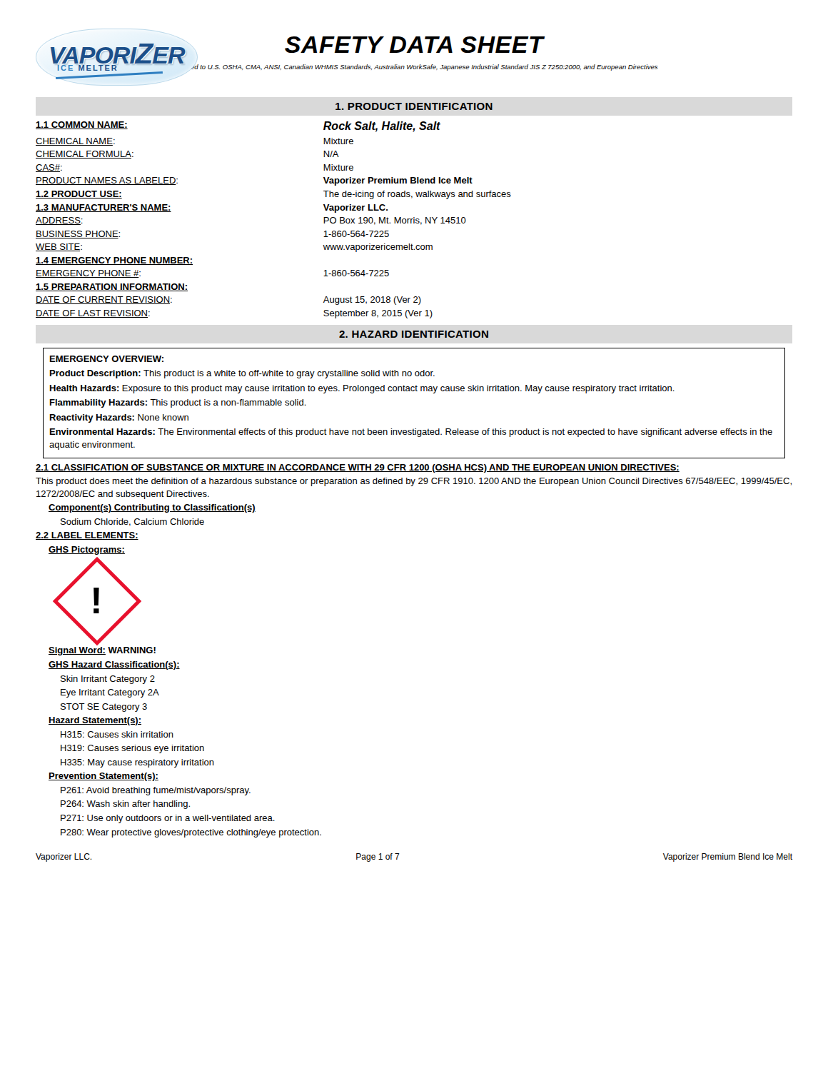VAPORIZER
ICE MELTER
SAFETY DATA SHEET
Prepared to U.S. OSHA, CMA, ANSI, Canadian WHMIS Standards, Australian WorkSafe, Japanese Industrial Standard JIS Z 7250:2000, and European Directives
1. PRODUCT IDENTIFICATION
| 1.1 COMMON NAME: | Rock Salt, Halite, Salt |
| CHEMICAL NAME : | Mixture |
| CHEMICAL FORMULA : | N/A |
| CAS# : | Mixture |
| PRODUCT NAMES AS LABELED : | Vaporizer Premium Blend Ice Melt |
| 1.2 PRODUCT USE: | The de-icing of roads, walkways and surfaces |
| 1.3 MANUFACTURER'S NAME: | Vaporizer LLC. |
| ADDRESS : | PO Box 190, Mt. Morris, NY 14510 |
| BUSINESS PHONE : | 1-860-564-7225 |
| WEB SITE : | www.vaporizericemelt.com |
| 1.4 EMERGENCY PHONE NUMBER: | |
| EMERGENCY PHONE # : | 1-860-564-7225 |
| 1.5 PREPARATION INFORMATION: | |
| DATE OF CURRENT REVISION : | August 15, 2018 (Ver 2) |
| DATE OF LAST REVISION : | September 8, 2015 (Ver 1) |
2. HAZARD IDENTIFICATION
EMERGENCY OVERVIEW:
Product Description: This product is a white to off-white to gray crystalline solid with no odor.
Health Hazards: Exposure to this product may cause irritation to eyes. Prolonged contact may cause skin irritation. May cause respiratory tract irritation.
Flammability Hazards: This product is a non-flammable solid.
Reactivity Hazards: None known
Environmental Hazards: The Environmental effects of this product have not been investigated. Release of this product is not expected to have significant adverse effects in the aquatic environment.
2.1 CLASSIFICATION OF SUBSTANCE OR MIXTURE IN ACCORDANCE WITH 29 CFR 1200 (OSHA HCS) AND THE EUROPEAN UNION DIRECTIVES:
This product does meet the definition of a hazardous substance or preparation as defined by 29 CFR 1910. 1200 AND the European Union Council Directives 67/548/EEC, 1999/45/EC, 1272/2008/EC and subsequent Directives.
Component(s) Contributing to Classification(s)
Sodium Chloride, Calcium Chloride
2.2 LABEL ELEMENTS:
GHS Pictograms:
!
Signal Word: WARNING!
GHS Hazard Classification(s):
Skin Irritant Category 2
Eye Irritant Category 2A
STOT SE Category 3
Hazard Statement(s):
H315: Causes skin irritation
H319: Causes serious eye irritation
H335: May cause respiratory irritation
Prevention Statement(s):
P261: Avoid breathing fume/mist/vapors/spray.
P264: Wash skin after handling.
P271: Use only outdoors or in a well-ventilated area.
P280: Wear protective gloves/protective clothing/eye protection.
Vaporizer LLC.
Page 1 of 7
Vaporizer Premium Blend Ice Melt